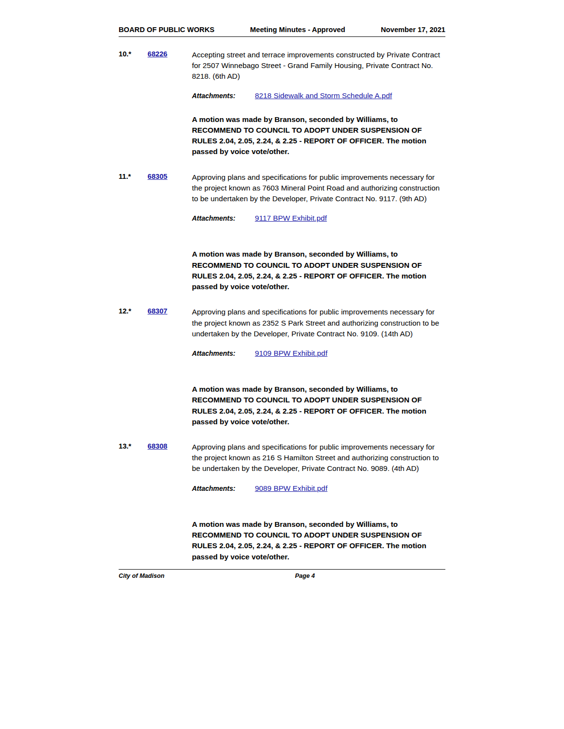BOARD OF PUBLIC WORKS
Meeting Minutes - Approved
November 17, 2021
10.*
68226
Accepting street and terrace improvements constructed by Private Contract for 2507 Winnebago Street - Grand Family Housing, Private Contract No. 8218. (6th AD)
Attachments:
8218 Sidewalk and Storm Schedule A.pdf
A motion was made by Branson, seconded by Williams, to RECOMMEND TO COUNCIL TO ADOPT UNDER SUSPENSION OF RULES 2.04, 2.05, 2.24, & 2.25 - REPORT OF OFFICER. The motion passed by voice vote/other.
11.*
68305
Approving plans and specifications for public improvements necessary for the project known as 7603 Mineral Point Road and authorizing construction to be undertaken by the Developer, Private Contract No. 9117. (9th AD)
Attachments:
9117 BPW Exhibit.pdf
A motion was made by Branson, seconded by Williams, to RECOMMEND TO COUNCIL TO ADOPT UNDER SUSPENSION OF RULES 2.04, 2.05, 2.24, & 2.25 - REPORT OF OFFICER. The motion passed by voice vote/other.
12.*
68307
Approving plans and specifications for public improvements necessary for the project known as 2352 S Park Street and authorizing construction to be undertaken by the Developer, Private Contract No. 9109. (14th AD)
Attachments:
9109 BPW Exhibit.pdf
A motion was made by Branson, seconded by Williams, to RECOMMEND TO COUNCIL TO ADOPT UNDER SUSPENSION OF RULES 2.04, 2.05, 2.24, & 2.25 - REPORT OF OFFICER. The motion passed by voice vote/other.
13.*
68308
Approving plans and specifications for public improvements necessary for the project known as 216 S Hamilton Street and authorizing construction to be undertaken by the Developer, Private Contract No. 9089. (4th AD)
Attachments:
9089 BPW Exhibit.pdf
A motion was made by Branson, seconded by Williams, to RECOMMEND TO COUNCIL TO ADOPT UNDER SUSPENSION OF RULES 2.04, 2.05, 2.24, & 2.25 - REPORT OF OFFICER. The motion passed by voice vote/other.
City of Madison
Page 4